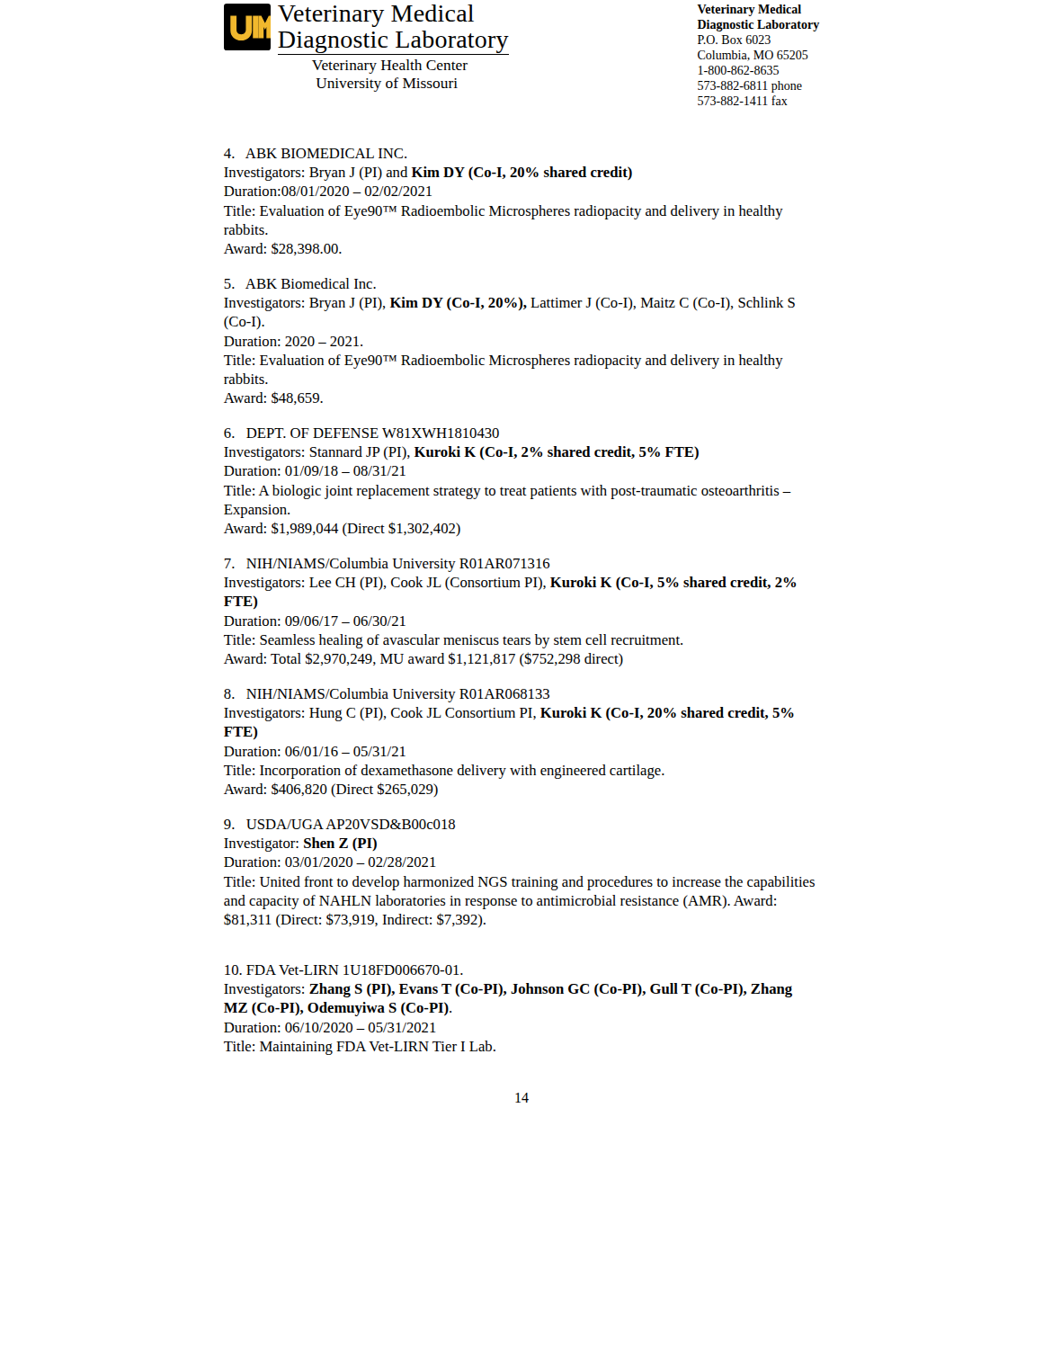Veterinary Medical
Diagnostic Laboratory
Veterinary Health Center
University of Missouri
Veterinary Medical
Diagnostic Laboratory
P.O. Box 6023
Columbia, MO 65205
1-800-862-8635
573-882-6811 phone
573-882-1411 fax
4. ABK BIOMEDICAL INC.
Investigators: Bryan J (PI) and Kim DY (Co-I, 20% shared credit)
Duration:08/01/2020 – 02/02/2021
Title: Evaluation of Eye90™ Radioembolic Microspheres radiopacity and delivery in healthy rabbits.
Award: $28,398.00.
5. ABK Biomedical Inc.
Investigators: Bryan J (PI), Kim DY (Co-I, 20%), Lattimer J (Co-I), Maitz C (Co-I), Schlink S (Co-I).
Duration: 2020 – 2021.
Title: Evaluation of Eye90™ Radioembolic Microspheres radiopacity and delivery in healthy rabbits.
Award: $48,659.
6. DEPT. OF DEFENSE W81XWH1810430
Investigators: Stannard JP (PI), Kuroki K (Co-I, 2% shared credit, 5% FTE)
Duration: 01/09/18 – 08/31/21
Title: A biologic joint replacement strategy to treat patients with post-traumatic osteoarthritis – Expansion.
Award: $1,989,044 (Direct $1,302,402)
7. NIH/NIAMS/Columbia University R01AR071316
Investigators: Lee CH (PI), Cook JL (Consortium PI), Kuroki K (Co-I, 5% shared credit, 2% FTE)
Duration: 09/06/17 – 06/30/21
Title: Seamless healing of avascular meniscus tears by stem cell recruitment.
Award: Total $2,970,249, MU award $1,121,817 ($752,298 direct)
8. NIH/NIAMS/Columbia University R01AR068133
Investigators: Hung C (PI), Cook JL Consortium PI, Kuroki K (Co-I, 20% shared credit, 5% FTE)
Duration: 06/01/16 – 05/31/21
Title: Incorporation of dexamethasone delivery with engineered cartilage.
Award: $406,820 (Direct $265,029)
9. USDA/UGA AP20VSD&B00c018
Investigator: Shen Z (PI)
Duration: 03/01/2020 – 02/28/2021
Title: United front to develop harmonized NGS training and procedures to increase the capabilities and capacity of NAHLN laboratories in response to antimicrobial resistance (AMR). Award: $81,311 (Direct: $73,919, Indirect: $7,392).
10. FDA Vet-LIRN 1U18FD006670-01.
Investigators: Zhang S (PI), Evans T (Co-PI), Johnson GC (Co-PI), Gull T (Co-PI), Zhang MZ (Co-PI), Odemuyiwa S (Co-PI).
Duration: 06/10/2020 – 05/31/2021
Title: Maintaining FDA Vet-LIRN Tier I Lab.
14